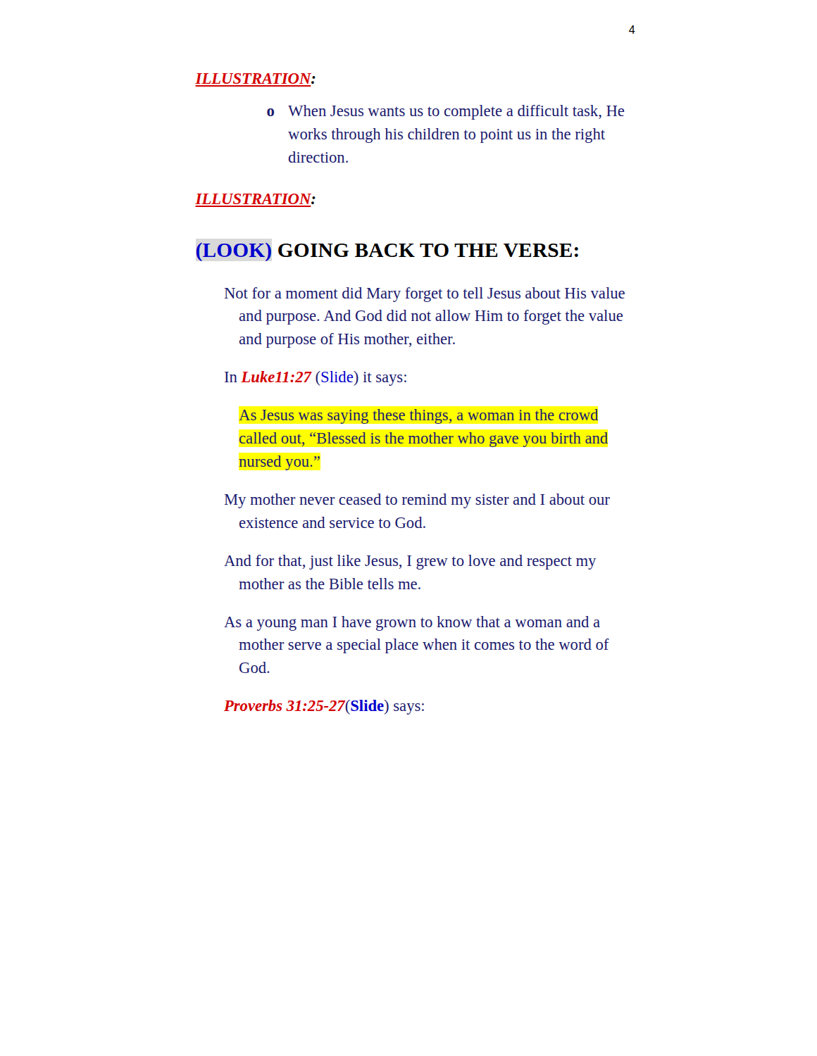4
ILLUSTRATION:
When Jesus wants us to complete a difficult task, He works through his children to point us in the right direction.
ILLUSTRATION:
(LOOK) GOING BACK TO THE VERSE:
Not for a moment did Mary forget to tell Jesus about His value and purpose. And God did not allow Him to forget the value and purpose of His mother, either.
In Luke11:27 (Slide) it says:
As Jesus was saying these things, a woman in the crowd called out, “Blessed is the mother who gave you birth and nursed you.”
My mother never ceased to remind my sister and I about our existence and service to God.
And for that, just like Jesus, I grew to love and respect my mother as the Bible tells me.
As a young man I have grown to know that a woman and a mother serve a special place when it comes to the word of God.
Proverbs 31:25-27(Slide) says: